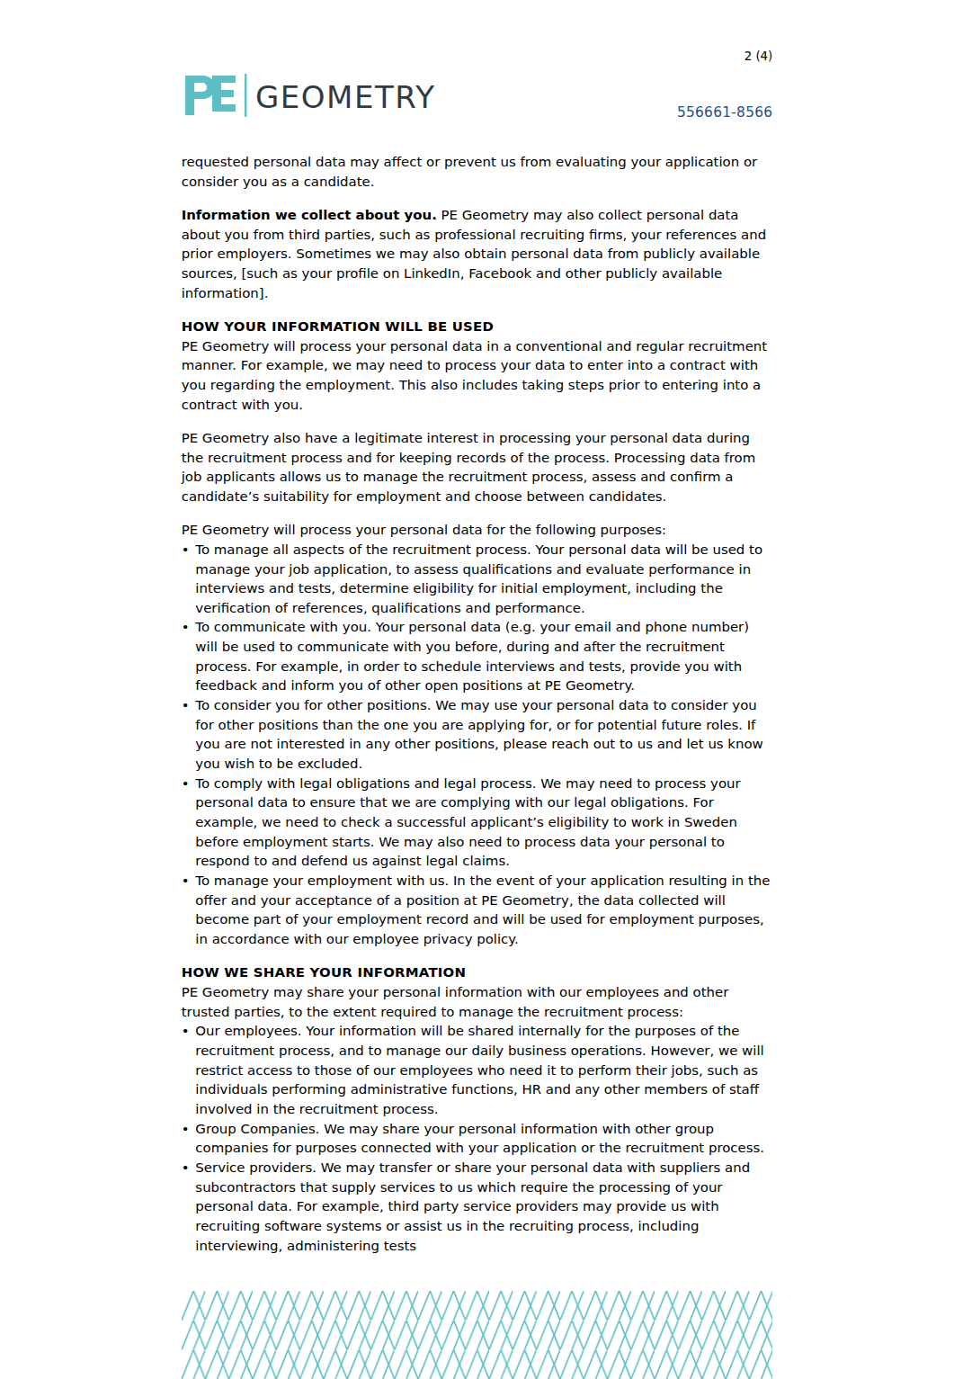2 (4)
GEOMETRY
556661-8566
requested personal data may affect or prevent us from evaluating your application or consider you as a candidate.
Information we collect about you. PE Geometry may also collect personal data about you from third parties, such as professional recruiting firms, your references and prior employers. Sometimes we may also obtain personal data from publicly available sources, [such as your profile on LinkedIn, Facebook and other publicly available information].
HOW YOUR INFORMATION WILL BE USED
PE Geometry will process your personal data in a conventional and regular recruitment manner. For example, we may need to process your data to enter into a contract with you regarding the employment. This also includes taking steps prior to entering into a contract with you.
PE Geometry also have a legitimate interest in processing your personal data during the recruitment process and for keeping records of the process. Processing data from job applicants allows us to manage the recruitment process, assess and confirm a candidate’s suitability for employment and choose between candidates.
PE Geometry will process your personal data for the following purposes:
To manage all aspects of the recruitment process. Your personal data will be used to manage your job application, to assess qualifications and evaluate performance in interviews and tests, determine eligibility for initial employment, including the verification of references, qualifications and performance.
To communicate with you. Your personal data (e.g. your email and phone number) will be used to communicate with you before, during and after the recruitment process. For example, in order to schedule interviews and tests, provide you with feedback and inform you of other open positions at PE Geometry.
To consider you for other positions. We may use your personal data to consider you for other positions than the one you are applying for, or for potential future roles. If you are not interested in any other positions, please reach out to us and let us know you wish to be excluded.
To comply with legal obligations and legal process. We may need to process your personal data to ensure that we are complying with our legal obligations. For example, we need to check a successful applicant’s eligibility to work in Sweden before employment starts. We may also need to process data your personal to respond to and defend us against legal claims.
To manage your employment with us. In the event of your application resulting in the offer and your acceptance of a position at PE Geometry, the data collected will become part of your employment record and will be used for employment purposes, in accordance with our employee privacy policy.
HOW WE SHARE YOUR INFORMATION
PE Geometry may share your personal information with our employees and other trusted parties, to the extent required to manage the recruitment process:
Our employees. Your information will be shared internally for the purposes of the recruitment process, and to manage our daily business operations. However, we will restrict access to those of our employees who need it to perform their jobs, such as individuals performing administrative functions, HR and any other members of staff involved in the recruitment process.
Group Companies. We may share your personal information with other group companies for purposes connected with your application or the recruitment process.
Service providers. We may transfer or share your personal data with suppliers and subcontractors that supply services to us which require the processing of your personal data. For example, third party service providers may provide us with recruiting software systems or assist us in the recruiting process, including interviewing, administering tests